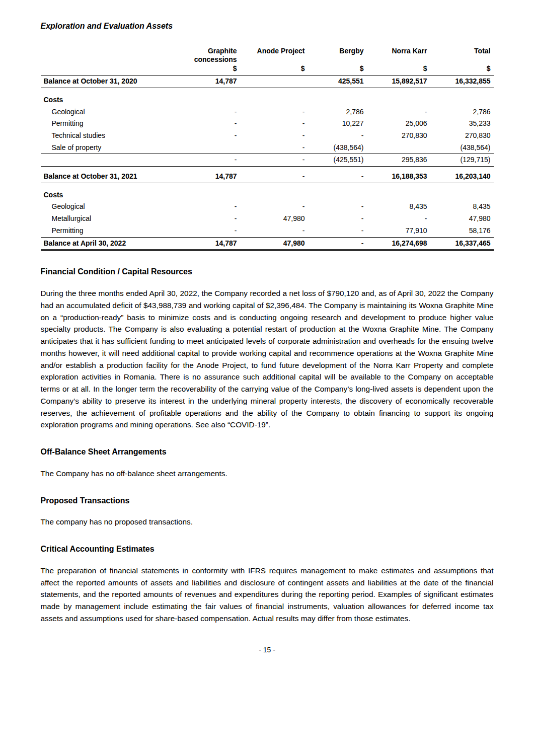Exploration and Evaluation Assets
| | Graphite concessions $ | Anode Project $ | Bergby $ | Norra Karr $ | Total $ |
| --- | --- | --- | --- | --- | --- |
| Balance at October 31, 2020 | 14,787 | | 425,551 | 15,892,517 | 16,332,855 |
| Costs | | | | | |
| Geological | - | - | 2,786 | - | 2,786 |
| Permitting | - | - | 10,227 | 25,006 | 35,233 |
| Technical studies | - | - | - | 270,830 | 270,830 |
| Sale of property | | - | (438,564) | | (438,564) |
| | - | - | (425,551) | 295,836 | (129,715) |
| Balance at October 31, 2021 | 14,787 | - | - | 16,188,353 | 16,203,140 |
| Costs | | | | | |
| Geological | - | - | - | 8,435 | 8,435 |
| Metallurgical | - | 47,980 | - | - | 47,980 |
| Permitting | - | - | - | 77,910 | 58,176 |
| Balance at April 30, 2022 | 14,787 | 47,980 | - | 16,274,698 | 16,337,465 |
Financial Condition / Capital Resources
During the three months ended April 30, 2022, the Company recorded a net loss of $790,120 and, as of April 30, 2022 the Company had an accumulated deficit of $43,988,739 and working capital of $2,396,484. The Company is maintaining its Woxna Graphite Mine on a “production-ready” basis to minimize costs and is conducting ongoing research and development to produce higher value specialty products. The Company is also evaluating a potential restart of production at the Woxna Graphite Mine. The Company anticipates that it has sufficient funding to meet anticipated levels of corporate administration and overheads for the ensuing twelve months however, it will need additional capital to provide working capital and recommence operations at the Woxna Graphite Mine and/or establish a production facility for the Anode Project, to fund future development of the Norra Karr Property and complete exploration activities in Romania. There is no assurance such additional capital will be available to the Company on acceptable terms or at all. In the longer term the recoverability of the carrying value of the Company’s long-lived assets is dependent upon the Company’s ability to preserve its interest in the underlying mineral property interests, the discovery of economically recoverable reserves, the achievement of profitable operations and the ability of the Company to obtain financing to support its ongoing exploration programs and mining operations. See also “COVID-19”.
Off-Balance Sheet Arrangements
The Company has no off-balance sheet arrangements.
Proposed Transactions
The company has no proposed transactions.
Critical Accounting Estimates
The preparation of financial statements in conformity with IFRS requires management to make estimates and assumptions that affect the reported amounts of assets and liabilities and disclosure of contingent assets and liabilities at the date of the financial statements, and the reported amounts of revenues and expenditures during the reporting period. Examples of significant estimates made by management include estimating the fair values of financial instruments, valuation allowances for deferred income tax assets and assumptions used for share-based compensation. Actual results may differ from those estimates.
- 15 -